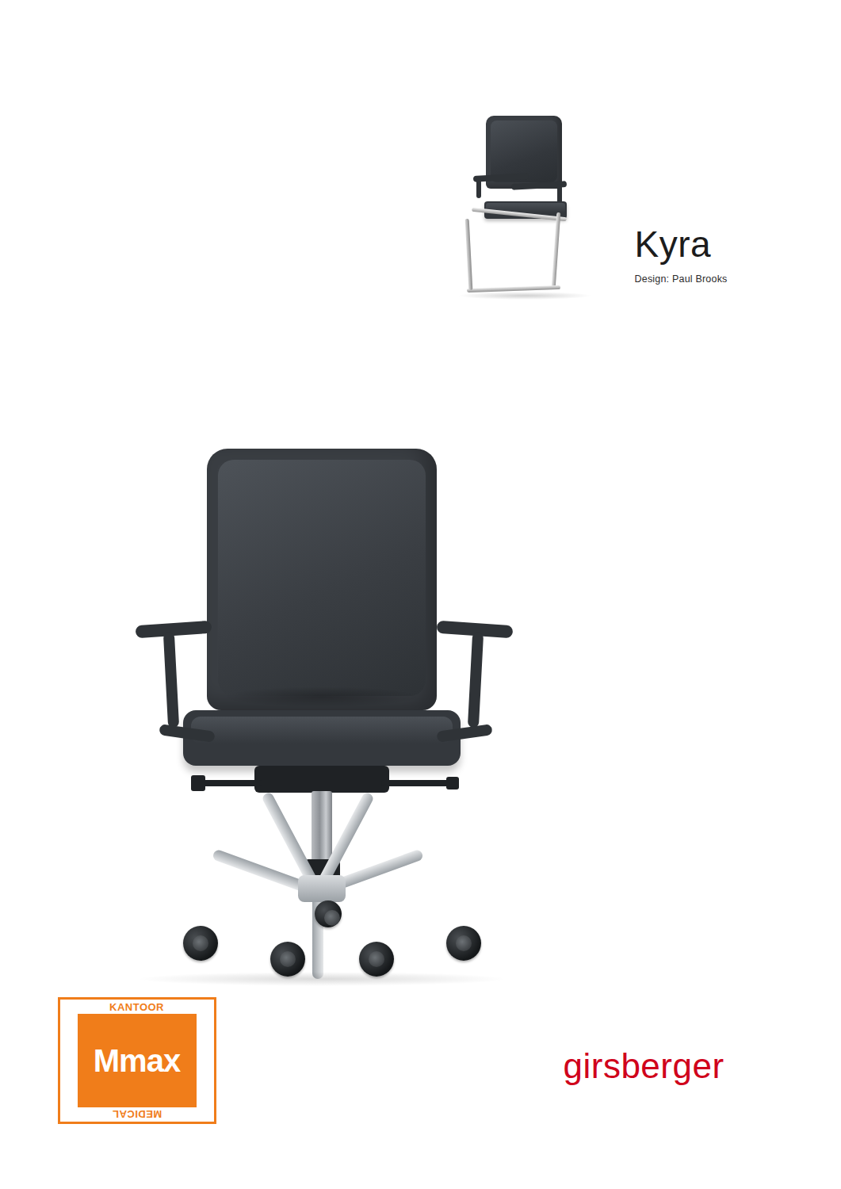Kyra
Design: Paul Brooks
KANTOOR LABORATORIUM MEDICAL SCHOOL
Mmax
girsberger